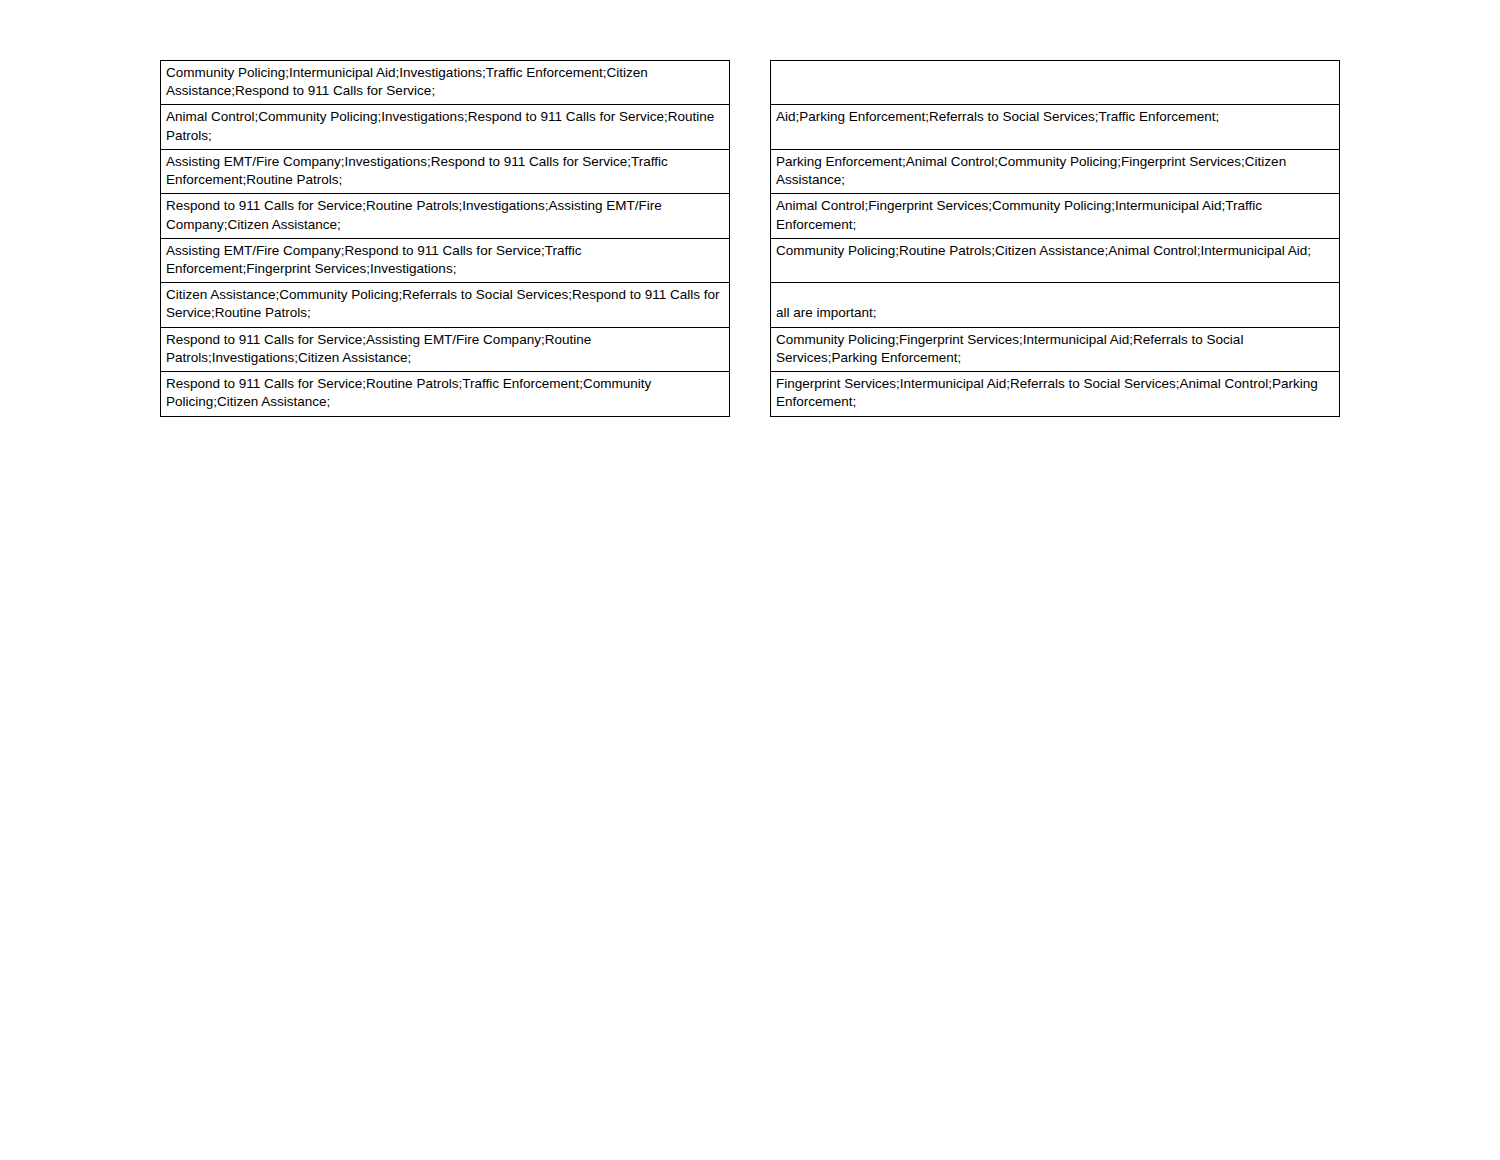| Community Policing;Intermunicipal Aid;Investigations;Traffic Enforcement;Citizen Assistance;Respond to 911 Calls for Service; | | |
| Animal Control;Community Policing;Investigations;Respond to 911 Calls for Service;Routine Patrols; | | Aid;Parking Enforcement;Referrals to Social Services;Traffic Enforcement; |
| Assisting EMT/Fire Company;Investigations;Respond to 911 Calls for Service;Traffic Enforcement;Routine Patrols; | | Parking Enforcement;Animal Control;Community Policing;Fingerprint Services;Citizen Assistance; |
| Respond to 911 Calls for Service;Routine Patrols;Investigations;Assisting EMT/Fire Company;Citizen Assistance; | | Animal Control;Fingerprint Services;Community Policing;Intermunicipal Aid;Traffic Enforcement; |
| Assisting EMT/Fire Company;Respond to 911 Calls for Service;Traffic Enforcement;Fingerprint Services;Investigations; | | Community Policing;Routine Patrols;Citizen Assistance;Animal Control;Intermunicipal Aid; |
| Citizen Assistance;Community Policing;Referrals to Social Services;Respond to 911 Calls for Service;Routine Patrols; | | all are important; |
| Respond to 911 Calls for Service;Assisting EMT/Fire Company;Routine Patrols;Investigations;Citizen Assistance; | | Community Policing;Fingerprint Services;Intermunicipal Aid;Referrals to Social Services;Parking Enforcement; |
| Respond to 911 Calls for Service;Routine Patrols;Traffic Enforcement;Community Policing;Citizen Assistance; | | Fingerprint Services;Intermunicipal Aid;Referrals to Social Services;Animal Control;Parking Enforcement; |